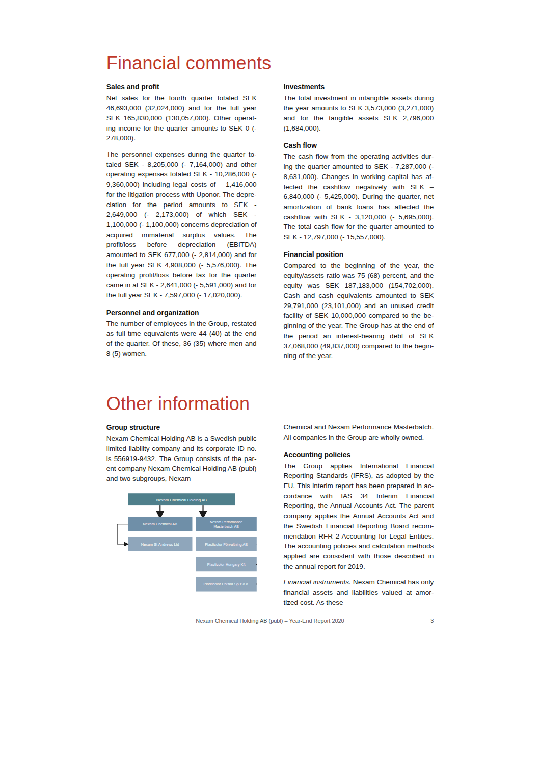Financial comments
Sales and profit
Net sales for the fourth quarter totaled SEK 46,693,000 (32,024,000) and for the full year SEK 165,830,000 (130,057,000). Other operating income for the quarter amounts to SEK 0 (- 278,000).
The personnel expenses during the quarter totaled SEK - 8,205,000 (- 7,164,000) and other operating expenses totaled SEK - 10,286,000 (- 9,360,000) including legal costs of – 1,416,000 for the litigation process with Uponor. The depreciation for the period amounts to SEK - 2,649,000 (- 2,173,000) of which SEK - 1,100,000 (- 1,100,000) concerns depreciation of acquired immaterial surplus values. The profit/loss before depreciation (EBITDA) amounted to SEK 677,000 (- 2,814,000) and for the full year SEK 4,908,000 (- 5,576,000). The operating profit/loss before tax for the quarter came in at SEK - 2,641,000 (- 5,591,000) and for the full year SEK - 7,597,000 (- 17,020,000).
Personnel and organization
The number of employees in the Group, restated as full time equivalents were 44 (40) at the end of the quarter. Of these, 36 (35) where men and 8 (5) women.
Investments
The total investment in intangible assets during the year amounts to SEK 3,573,000 (3,271,000) and for the tangible assets SEK 2,796,000 (1,684,000).
Cash flow
The cash flow from the operating activities during the quarter amounted to SEK - 7,287,000 (- 8,631,000). Changes in working capital has affected the cashflow negatively with SEK – 6,840,000 (- 5,425,000). During the quarter, net amortization of bank loans has affected the cashflow with SEK - 3,120,000 (- 5,695,000). The total cash flow for the quarter amounted to SEK - 12,797,000 (- 15,557,000).
Financial position
Compared to the beginning of the year, the equity/assets ratio was 75 (68) percent, and the equity was SEK 187,183,000 (154,702,000). Cash and cash equivalents amounted to SEK 29,791,000 (23,101,000) and an unused credit facility of SEK 10,000,000 compared to the beginning of the year. The Group has at the end of the period an interest-bearing debt of SEK 37,068,000 (49,837,000) compared to the beginning of the year.
Other information
Group structure
Nexam Chemical Holding AB is a Swedish public limited liability company and its corporate ID no. is 556919-9432. The Group consists of the parent company Nexam Chemical Holding AB (publ) and two subgroups, Nexam
Nexam Chemical Holding AB Nexam Chemical AB Nexam St Andrews Ltd Nexam Performance Masterbatch AB Plasticolor Förvaltning AB Plasticolor Hungary Kft Plasticolor Polska Sp z.o.o.
Chemical and Nexam Performance Masterbatch. All companies in the Group are wholly owned.
Accounting policies
The Group applies International Financial Reporting Standards (IFRS), as adopted by the EU. This interim report has been prepared in accordance with IAS 34 Interim Financial Reporting, the Annual Accounts Act. The parent company applies the Annual Accounts Act and the Swedish Financial Reporting Board recommendation RFR 2 Accounting for Legal Entities. The accounting policies and calculation methods applied are consistent with those described in the annual report for 2019.
Financial instruments. Nexam Chemical has only financial assets and liabilities valued at amortized cost. As these
Nexam Chemical Holding AB (publ) – Year-End Report 2020
3